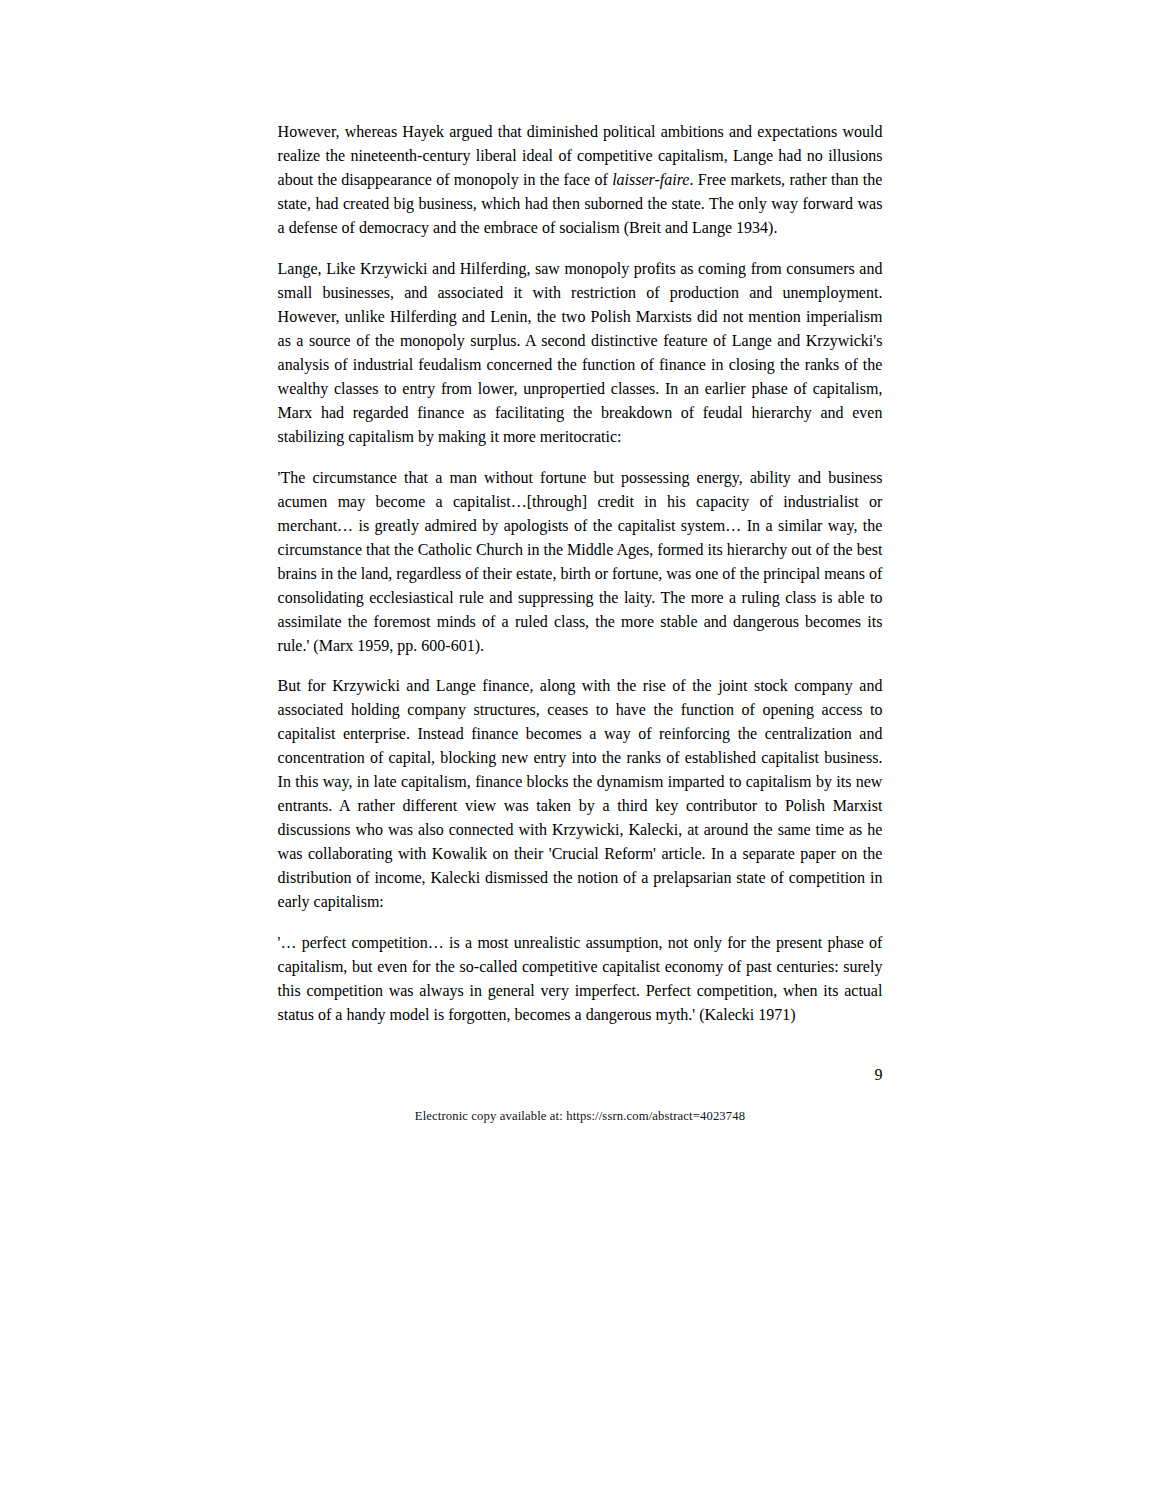However, whereas Hayek argued that diminished political ambitions and expectations would realize the nineteenth-century liberal ideal of competitive capitalism, Lange had no illusions about the disappearance of monopoly in the face of laisser-faire. Free markets, rather than the state, had created big business, which had then suborned the state. The only way forward was a defense of democracy and the embrace of socialism (Breit and Lange 1934).
Lange, Like Krzywicki and Hilferding, saw monopoly profits as coming from consumers and small businesses, and associated it with restriction of production and unemployment. However, unlike Hilferding and Lenin, the two Polish Marxists did not mention imperialism as a source of the monopoly surplus. A second distinctive feature of Lange and Krzywicki's analysis of industrial feudalism concerned the function of finance in closing the ranks of the wealthy classes to entry from lower, unpropertied classes. In an earlier phase of capitalism, Marx had regarded finance as facilitating the breakdown of feudal hierarchy and even stabilizing capitalism by making it more meritocratic:
'The circumstance that a man without fortune but possessing energy, ability and business acumen may become a capitalist…[through] credit in his capacity of industrialist or merchant… is greatly admired by apologists of the capitalist system… In a similar way, the circumstance that the Catholic Church in the Middle Ages, formed its hierarchy out of the best brains in the land, regardless of their estate, birth or fortune, was one of the principal means of consolidating ecclesiastical rule and suppressing the laity. The more a ruling class is able to assimilate the foremost minds of a ruled class, the more stable and dangerous becomes its rule.' (Marx 1959, pp. 600-601).
But for Krzywicki and Lange finance, along with the rise of the joint stock company and associated holding company structures, ceases to have the function of opening access to capitalist enterprise. Instead finance becomes a way of reinforcing the centralization and concentration of capital, blocking new entry into the ranks of established capitalist business. In this way, in late capitalism, finance blocks the dynamism imparted to capitalism by its new entrants. A rather different view was taken by a third key contributor to Polish Marxist discussions who was also connected with Krzywicki, Kalecki, at around the same time as he was collaborating with Kowalik on their 'Crucial Reform' article. In a separate paper on the distribution of income, Kalecki dismissed the notion of a prelapsarian state of competition in early capitalism:
'… perfect competition… is a most unrealistic assumption, not only for the present phase of capitalism, but even for the so-called competitive capitalist economy of past centuries: surely this competition was always in general very imperfect. Perfect competition, when its actual status of a handy model is forgotten, becomes a dangerous myth.' (Kalecki 1971)
9
Electronic copy available at: https://ssrn.com/abstract=4023748